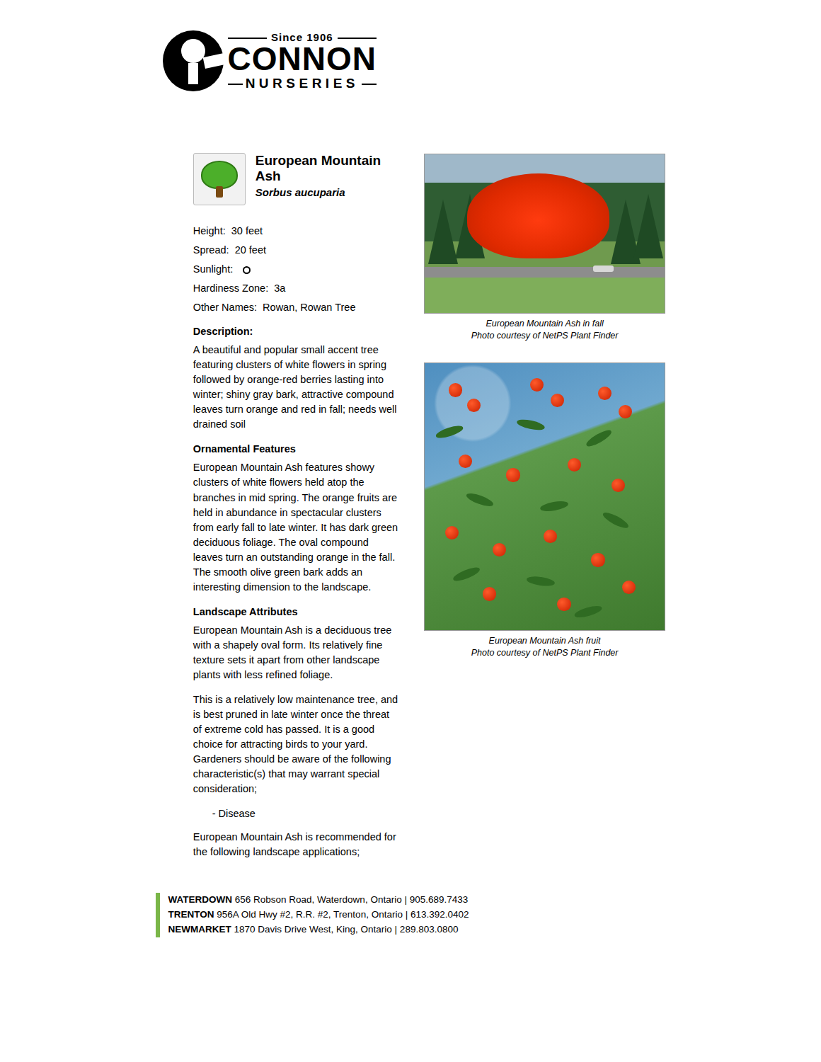Since 1906
CONNON
NURSERIES
European Mountain Ash
Sorbus aucuparia
Height: 30 feet
Spread: 20 feet
Sunlight:
Hardiness Zone: 3a
Other Names: Rowan, Rowan Tree
Description:
A beautiful and popular small accent tree featuring clusters of white flowers in spring followed by orange-red berries lasting into winter; shiny gray bark, attractive compound leaves turn orange and red in fall; needs well drained soil
Ornamental Features
European Mountain Ash features showy clusters of white flowers held atop the branches in mid spring. The orange fruits are held in abundance in spectacular clusters from early fall to late winter. It has dark green deciduous foliage. The oval compound leaves turn an outstanding orange in the fall. The smooth olive green bark adds an interesting dimension to the landscape.
Landscape Attributes
European Mountain Ash is a deciduous tree with a shapely oval form. Its relatively fine texture sets it apart from other landscape plants with less refined foliage.
This is a relatively low maintenance tree, and is best pruned in late winter once the threat of extreme cold has passed. It is a good choice for attracting birds to your yard. Gardeners should be aware of the following characteristic(s) that may warrant special consideration;
Disease
European Mountain Ash is recommended for the following landscape applications;
European Mountain Ash in fall
Photo courtesy of NetPS Plant Finder
European Mountain Ash fruit
Photo courtesy of NetPS Plant Finder
WATERDOWN 656 Robson Road, Waterdown, Ontario | 905.689.7433
TRENTON 956A Old Hwy #2, R.R. #2, Trenton, Ontario | 613.392.0402
NEWMARKET 1870 Davis Drive West, King, Ontario | 289.803.0800